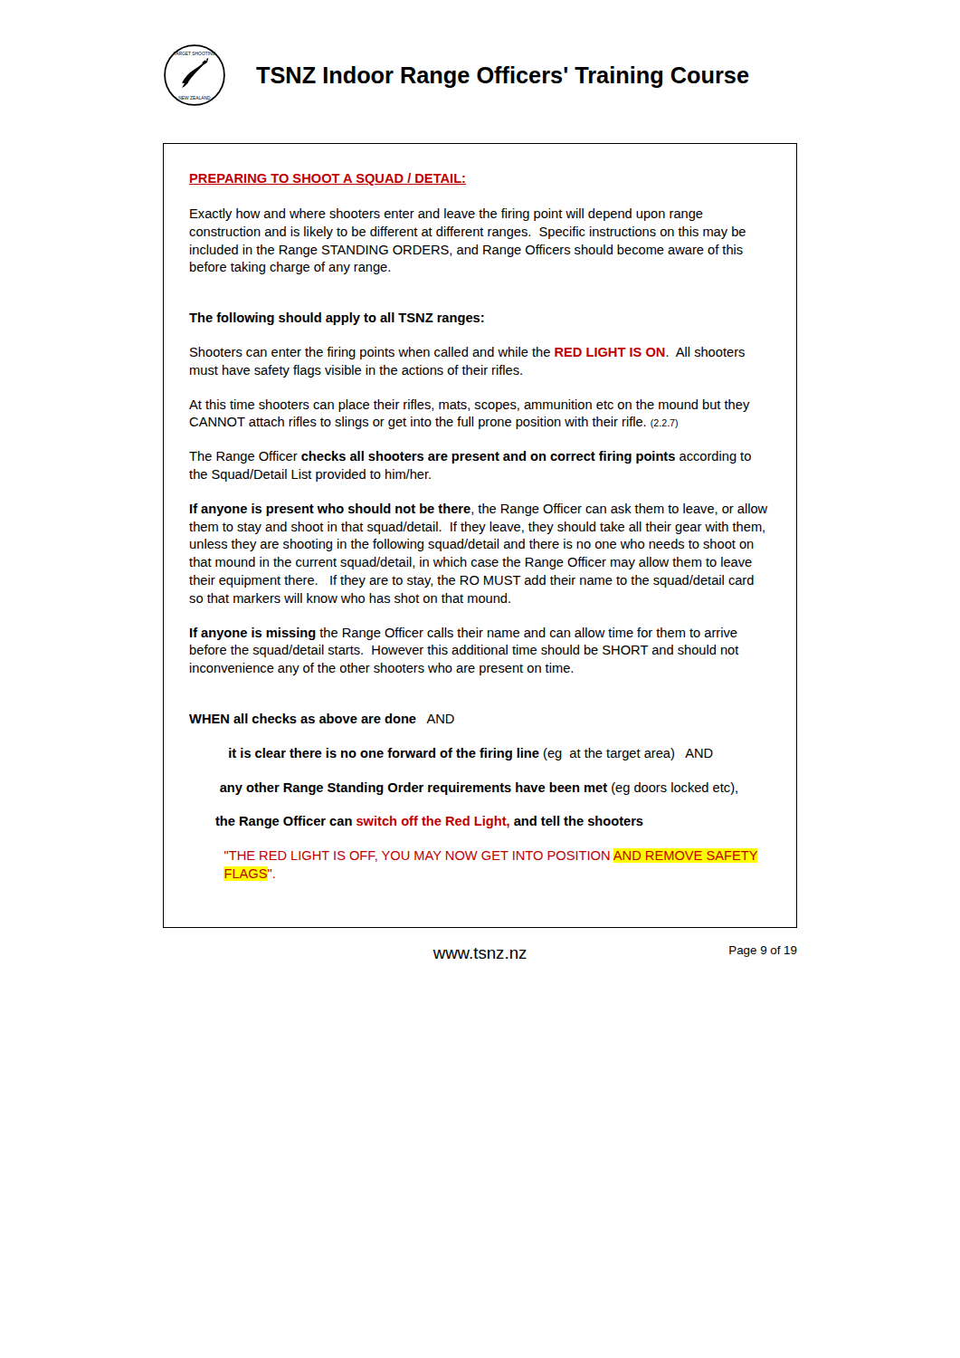TARGET SHOOTING NEW ZEALAND
TSNZ Indoor Range Officers' Training Course
PREPARING TO SHOOT A SQUAD / DETAIL:
Exactly how and where shooters enter and leave the firing point will depend upon range construction and is likely to be different at different ranges. Specific instructions on this may be included in the Range STANDING ORDERS, and Range Officers should become aware of this before taking charge of any range.
The following should apply to all TSNZ ranges:
Shooters can enter the firing points when called and while the RED LIGHT IS ON. All shooters must have safety flags visible in the actions of their rifles.
At this time shooters can place their rifles, mats, scopes, ammunition etc on the mound but they CANNOT attach rifles to slings or get into the full prone position with their rifle. (2.2.7)
The Range Officer checks all shooters are present and on correct firing points according to the Squad/Detail List provided to him/her.
If anyone is present who should not be there, the Range Officer can ask them to leave, or allow them to stay and shoot in that squad/detail. If they leave, they should take all their gear with them, unless they are shooting in the following squad/detail and there is no one who needs to shoot on that mound in the current squad/detail, in which case the Range Officer may allow them to leave their equipment there. If they are to stay, the RO MUST add their name to the squad/detail card so that markers will know who has shot on that mound.
If anyone is missing the Range Officer calls their name and can allow time for them to arrive before the squad/detail starts. However this additional time should be SHORT and should not inconvenience any of the other shooters who are present on time.
WHEN all checks as above are done AND
it is clear there is no one forward of the firing line (eg at the target area) AND
any other Range Standing Order requirements have been met (eg doors locked etc),
the Range Officer can switch off the Red Light, and tell the shooters
"THE RED LIGHT IS OFF, YOU MAY NOW GET INTO POSITION AND REMOVE SAFETY FLAGS".
www.tsnz.nz Page 9 of 19